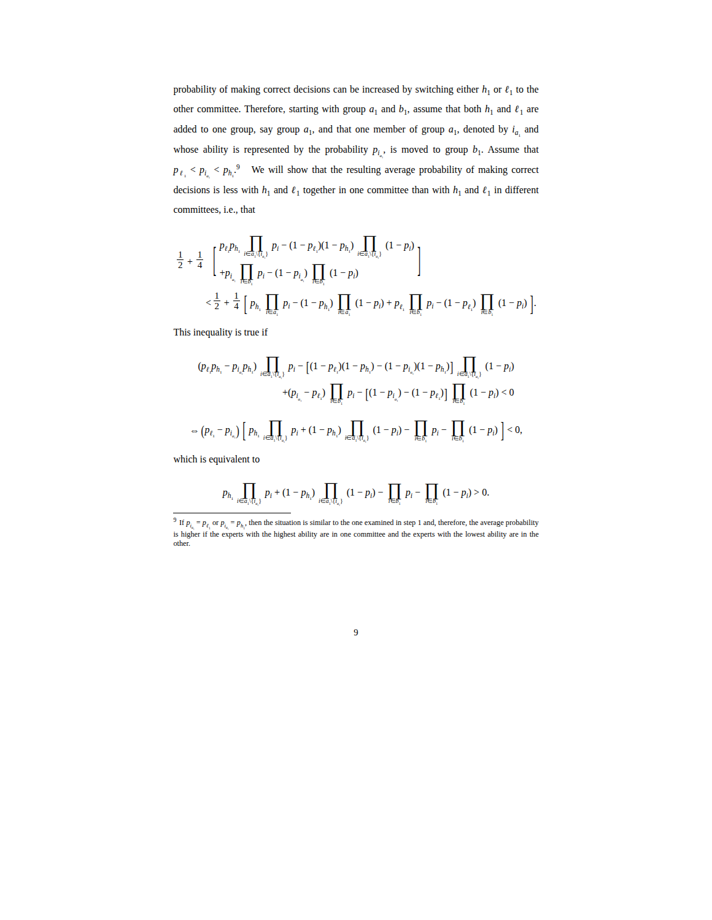probability of making correct decisions can be increased by switching either h1 or ℓ1 to the other committee. Therefore, starting with group a1 and b1, assume that both h1 and ℓ1 are added to one group, say group a1, and that one member of group a1, denoted by ia1 and whose ability is represented by the probability pia1, is moved to group b1. Assume that pℓ1 < pia1 < ph1.9 We will show that the resulting average probability of making correct decisions is less with h1 and ℓ1 together in one committee than with h1 and ℓ1 in different committees, i.e., that
| 1 2 + 1 4 | | [ p ℓ 1 p h 1 ∏ i ∈ a 1 \{ i a 1 } p i − (1 − p ℓ 1 )(1 − p h 1 ) ∏ i ∈ a 1 \{ i a 1 } (1 − p i ) + p i a 1 ∏ i ∈ b 1 p i − (1 − p i a 1 ) ∏ i ∈ b 1 (1 − p i ) ] |
| | < | 1 2 + 1 4 [ p h 1 ∏ i ∈ a 1 p i − (1 − p h 1 ) ∏ i ∈ a 1 (1 − p i ) + p ℓ 1 ∏ i ∈ b 1 p i − (1 − p ℓ 1 ) ∏ i ∈ b 1 (1 − p i ) ] . |
This inequality is true if
| ( p ℓ 1 p h 1 − p i a 1 p h 1 ) ∏ i ∈ a 1 \{ i a 1 } p i − [ (1 − p ℓ 1 )(1 − p h 1 ) − (1 − p i a 1 )(1 − p h 1 ) ] ∏ i ∈ a 1 \{ i a 1 } (1 − p i ) |
| +( p i a 1 − p ℓ 1 ) ∏ i ∈ b 1 p i − [ (1 − p i a 1 ) − (1 − p ℓ 1 ) ] ∏ i ∈ b 1 (1 − p i ) < 0 |
| ⇔ | ( p ℓ 1 − p i a 1 ) [ p h 1 ∏ i ∈ a 1 \{ i a 1 } p i + (1 − p h 1 ) ∏ i ∈ a 1 \{ i a 1 } (1 − p i ) − ∏ i ∈ b 1 p i − ∏ i ∈ b 1 (1 − p i ) ] < 0, |
which is equivalent to
| p h 1 ∏ i ∈ a 1 \{ i a 1 } p i + (1 − p h 1 ) ∏ i ∈ a 1 \{ i a 1 } (1 − p i ) − ∏ i ∈ b 1 p i − ∏ i ∈ b 1 (1 − p i ) > 0. |
9 If pia1 = pℓ1 or pia1 = ph1, then the situation is similar to the one examined in step 1 and, therefore, the average probability is higher if the experts with the highest ability are in one committee and the experts with the lowest ability are in the other.
9